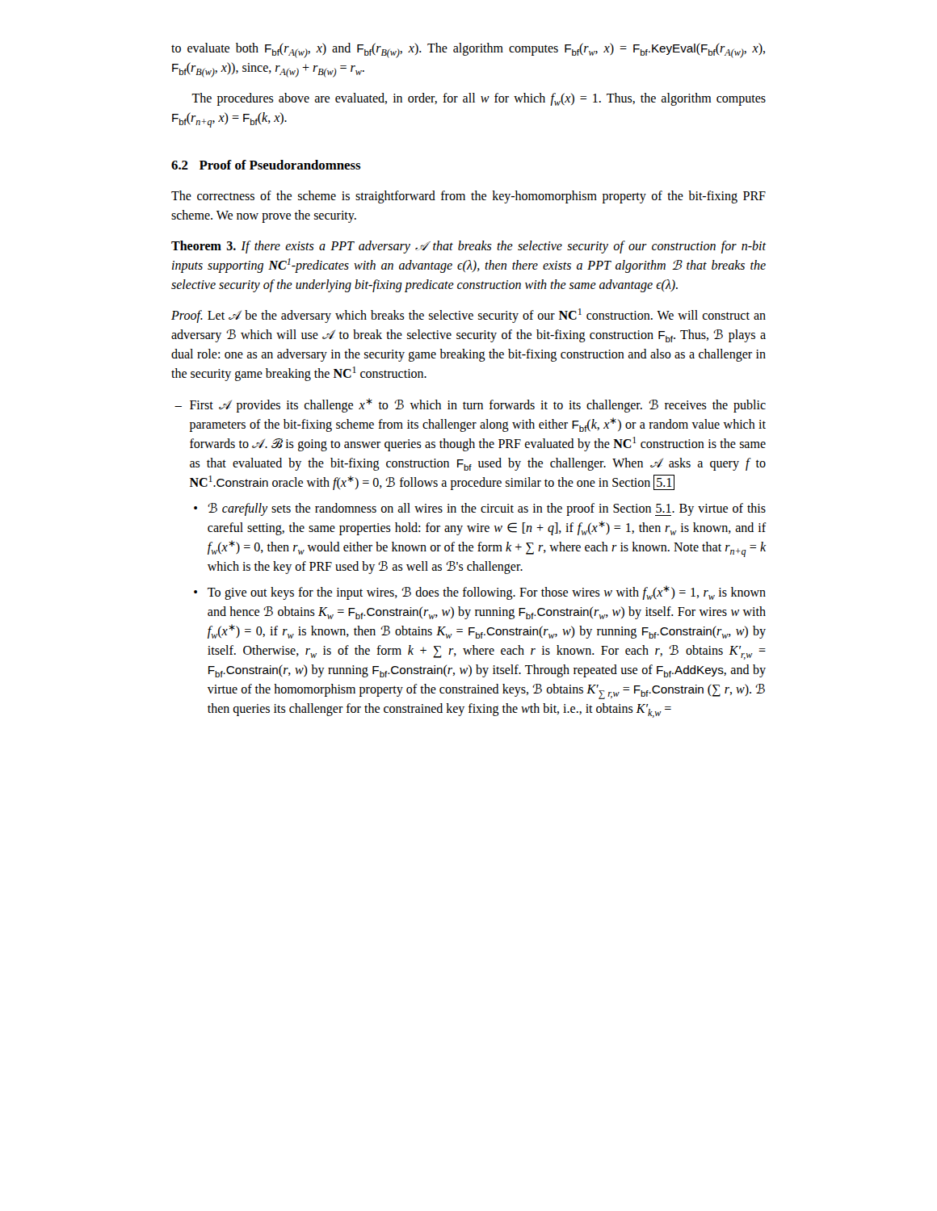to evaluate both Fbf(rA(w), x) and Fbf(rB(w), x). The algorithm computes Fbf(rw, x) = Fbf.KeyEval(Fbf(rA(w), x), Fbf(rB(w), x)), since, rA(w) + rB(w) = rw.
The procedures above are evaluated, in order, for all w for which fw(x) = 1. Thus, the algorithm computes Fbf(rn+q, x) = Fbf(k, x).
6.2 Proof of Pseudorandomness
The correctness of the scheme is straightforward from the key-homomorphism property of the bit-fixing PRF scheme. We now prove the security.
Theorem 3. If there exists a PPT adversary 𝒜 that breaks the selective security of our construction for n-bit inputs supporting NC1-predicates with an advantage ϵ(λ), then there exists a PPT algorithm ℬ that breaks the selective security of the underlying bit-fixing predicate construction with the same advantage ϵ(λ).
Proof. Let 𝒜 be the adversary which breaks the selective security of our NC1 construction. We will construct an adversary ℬ which will use 𝒜 to break the selective security of the bit-fixing construction Fbf. Thus, ℬ plays a dual role: one as an adversary in the security game breaking the bit-fixing construction and also as a challenger in the security game breaking the NC1 construction.
First 𝒜 provides its challenge x∗ to ℬ which in turn forwards it to its challenger. ℬ receives the public parameters of the bit-fixing scheme from its challenger along with either Fbf(k, x∗) or a random value which it forwards to 𝒜. ℬ is going to answer queries as though the PRF evaluated by the NC1 construction is the same as that evaluated by the bit-fixing construction Fbf used by the challenger. When 𝒜 asks a query f to NC1.Constrain oracle with f(x∗) = 0, ℬ follows a procedure similar to the one in Section 5.1
ℬ carefully sets the randomness on all wires in the circuit as in the proof in Section 5.1. By virtue of this careful setting, the same properties hold: for any wire w ∈ [n + q], if fw(x∗) = 1, then rw is known, and if fw(x∗) = 0, then rw would either be known or of the form k + ∑ r, where each r is known. Note that rn+q = k which is the key of PRF used by ℬ as well as ℬ's challenger.
To give out keys for the input wires, ℬ does the following. For those wires w with fw(x∗) = 1, rw is known and hence ℬ obtains Kw = Fbf.Constrain(rw, w) by running Fbf.Constrain(rw, w) by itself. For wires w with fw(x∗) = 0, if rw is known, then ℬ obtains Kw = Fbf.Constrain(rw, w) by running Fbf.Constrain(rw, w) by itself. Otherwise, rw is of the form k + ∑ r, where each r is known. For each r, ℬ obtains K′r,w = Fbf.Constrain(r, w) by running Fbf.Constrain(r, w) by itself. Through repeated use of Fbf.AddKeys, and by virtue of the homomorphism property of the constrained keys, ℬ obtains K′∑ r,w = Fbf.Constrain (∑ r, w). ℬ then queries its challenger for the constrained key fixing the wth bit, i.e., it obtains K′k,w =